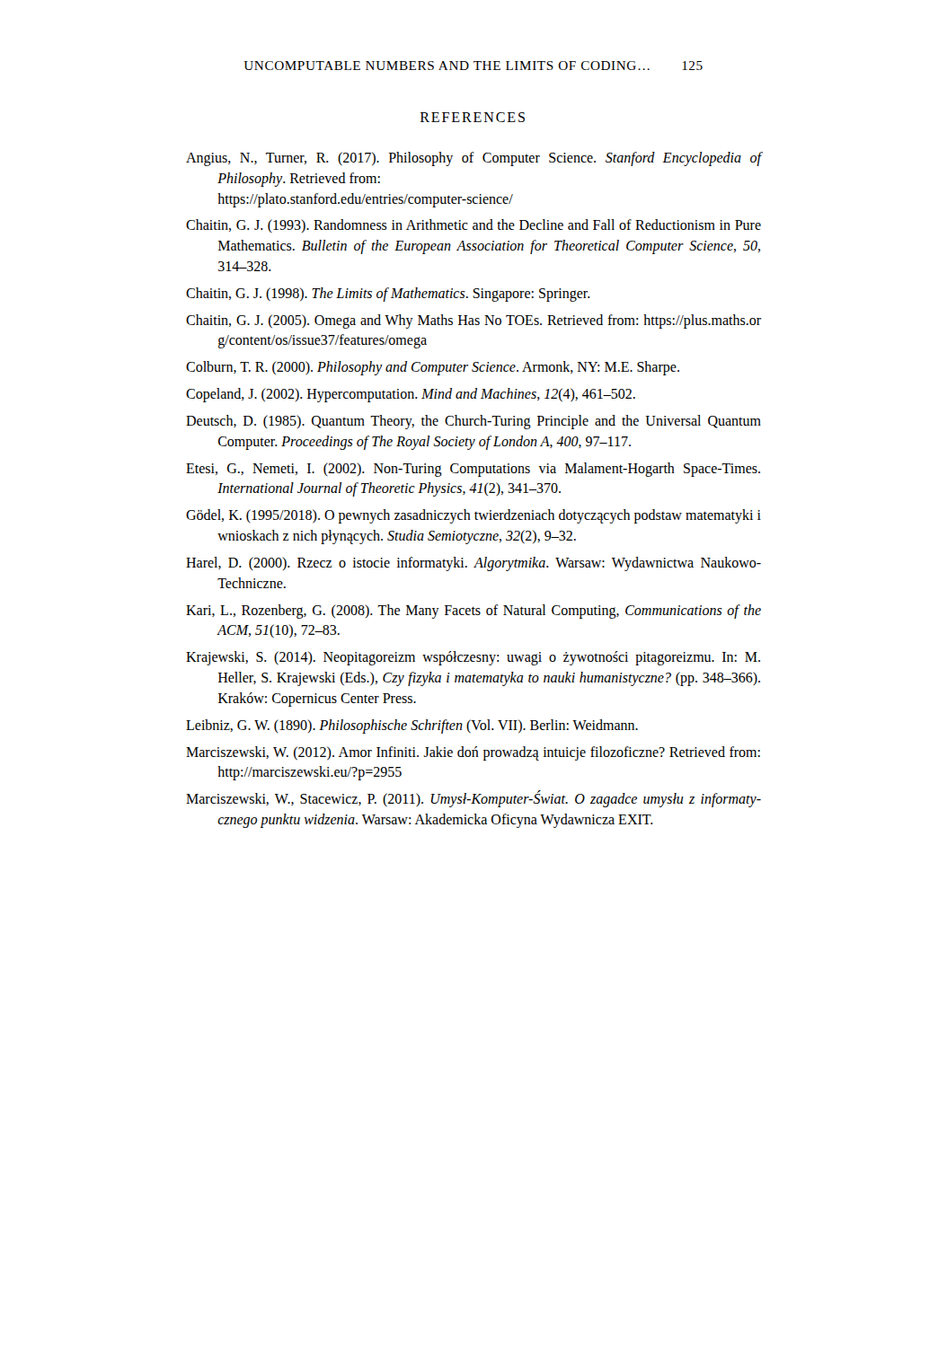UNCOMPUTABLE NUMBERS AND THE LIMITS OF CODING…125
REFERENCES
Angius, N., Turner, R. (2017). Philosophy of Computer Science. Stanford Encyclopedia of Philosophy. Retrieved from:
https://plato.stanford.edu/entries/computer-science/
Chaitin, G. J. (1993). Randomness in Arithmetic and the Decline and Fall of Reductionism in Pure Mathematics. Bulletin of the European Association for Theoretical Computer Science, 50, 314–328.
Chaitin, G. J. (1998). The Limits of Mathematics. Singapore: Springer.
Chaitin, G. J. (2005). Omega and Why Maths Has No TOEs. Retrieved from: https://plus.maths.org/content/os/issue37/features/omega
Colburn, T. R. (2000). Philosophy and Computer Science. Armonk, NY: M.E. Sharpe.
Copeland, J. (2002). Hypercomputation. Mind and Machines, 12(4), 461–502.
Deutsch, D. (1985). Quantum Theory, the Church-Turing Principle and the Universal Quantum Computer. Proceedings of The Royal Society of London A, 400, 97–117.
Etesi, G., Nemeti, I. (2002). Non-Turing Computations via Malament-Hogarth Space-Times. International Journal of Theoretic Physics, 41(2), 341–370.
Gödel, K. (1995/2018). O pewnych zasadniczych twierdzeniach dotyczących podstaw matematyki i wnioskach z nich płynących. Studia Semiotyczne, 32(2), 9–32.
Harel, D. (2000). Rzecz o istocie informatyki. Algorytmika. Warsaw: Wydawnictwa Naukowo-Techniczne.
Kari, L., Rozenberg, G. (2008). The Many Facets of Natural Computing, Communications of the ACM, 51(10), 72–83.
Krajewski, S. (2014). Neopitagoreizm współczesny: uwagi o żywotności pitagoreizmu. In: M. Heller, S. Krajewski (Eds.), Czy fizyka i matematyka to nauki humanistyczne? (pp. 348–366). Kraków: Copernicus Center Press.
Leibniz, G. W. (1890). Philosophische Schriften (Vol. VII). Berlin: Weidmann.
Marciszewski, W. (2012). Amor Infiniti. Jakie doń prowadzą intuicje filozoficzne? Retrieved from: http://marciszewski.eu/?p=2955
Marciszewski, W., Stacewicz, P. (2011). Umysł-Komputer-Świat. O zagadce umysłu z informatycznego punktu widzenia. Warsaw: Akademicka Oficyna Wydawnicza EXIT.